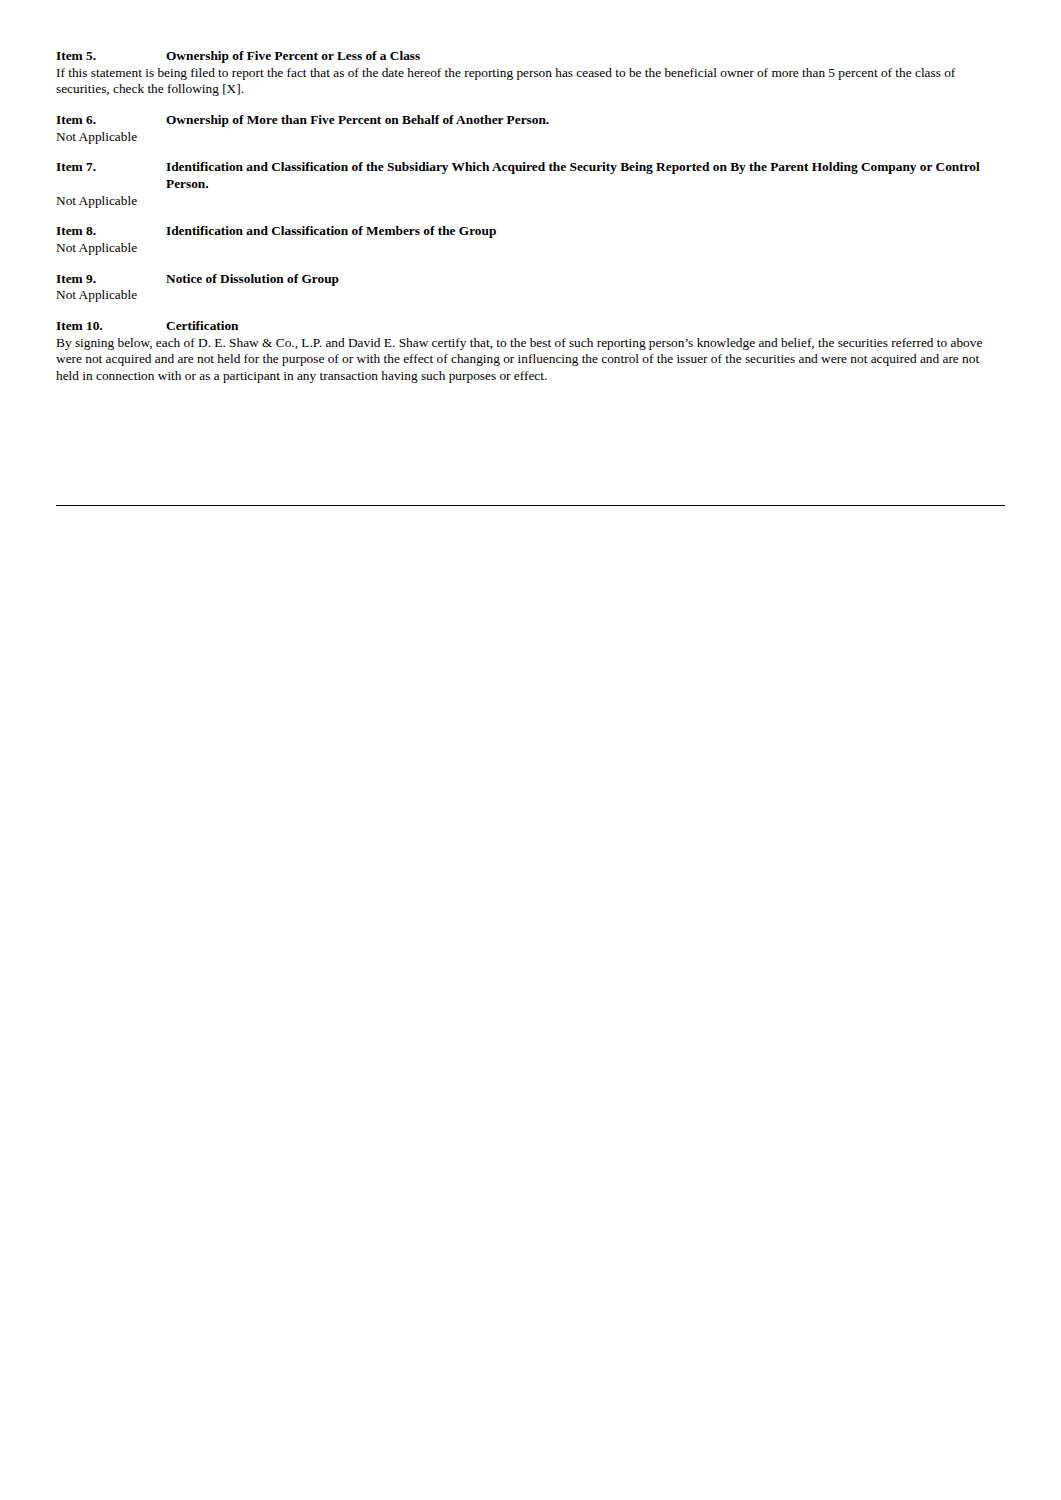| Item 5. | Ownership of Five Percent or Less of a Class |
If this statement is being filed to report the fact that as of the date hereof the reporting person has ceased to be the beneficial owner of more than 5 percent of the class of securities, check the following [X].
| Item 6. | Ownership of More than Five Percent on Behalf of Another Person. |
Not Applicable
| Item 7. | Identification and Classification of the Subsidiary Which Acquired the Security Being Reported on By the Parent Holding Company or Control Person. |
Not Applicable
| Item 8. | Identification and Classification of Members of the Group |
Not Applicable
| Item 9. | Notice of Dissolution of Group |
Not Applicable
| Item 10. | Certification |
By signing below, each of D. E. Shaw & Co., L.P. and David E. Shaw certify that, to the best of such reporting person’s knowledge and belief, the securities referred to above were not acquired and are not held for the purpose of or with the effect of changing or influencing the control of the issuer of the securities and were not acquired and are not held in connection with or as a participant in any transaction having such purposes or effect.